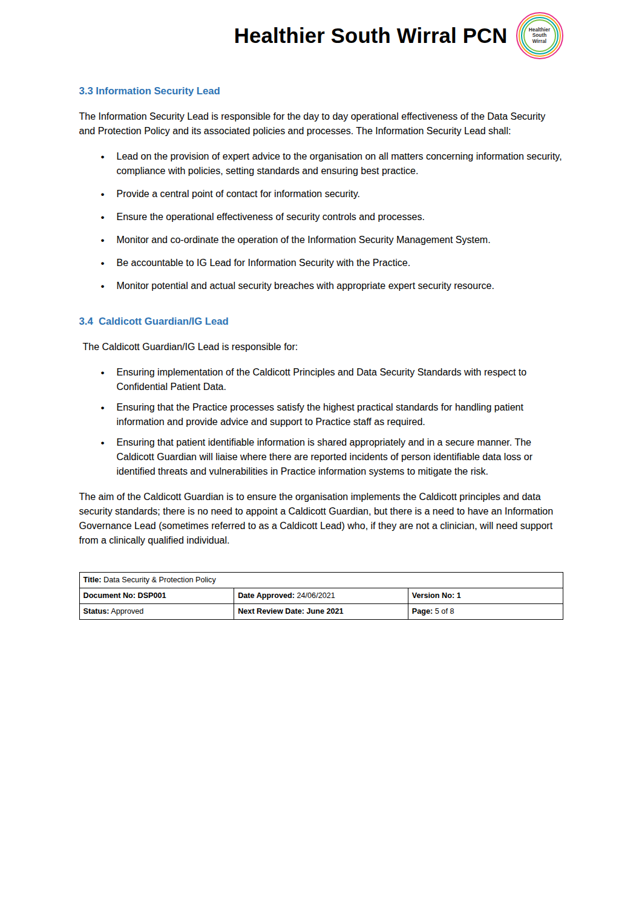Healthier South Wirral PCN
Healthier
South
Wirral
3.3 Information Security Lead
The Information Security Lead is responsible for the day to day operational effectiveness of the Data Security and Protection Policy and its associated policies and processes. The Information Security Lead shall:
Lead on the provision of expert advice to the organisation on all matters concerning information security, compliance with policies, setting standards and ensuring best practice.
Provide a central point of contact for information security.
Ensure the operational effectiveness of security controls and processes.
Monitor and co-ordinate the operation of the Information Security Management System.
Be accountable to IG Lead for Information Security with the Practice.
Monitor potential and actual security breaches with appropriate expert security resource.
3.4 Caldicott Guardian/IG Lead
The Caldicott Guardian/IG Lead is responsible for:
Ensuring implementation of the Caldicott Principles and Data Security Standards with respect to Confidential Patient Data.
Ensuring that the Practice processes satisfy the highest practical standards for handling patient information and provide advice and support to Practice staff as required.
Ensuring that patient identifiable information is shared appropriately and in a secure manner. The Caldicott Guardian will liaise where there are reported incidents of person identifiable data loss or identified threats and vulnerabilities in Practice information systems to mitigate the risk.
The aim of the Caldicott Guardian is to ensure the organisation implements the Caldicott principles and data security standards; there is no need to appoint a Caldicott Guardian, but there is a need to have an Information Governance Lead (sometimes referred to as a Caldicott Lead) who, if they are not a clinician, will need support from a clinically qualified individual.
| Title: Data Security & Protection Policy |
| Document No: DSP001 | Date Approved: 24/06/2021 | Version No: 1 |
| Status: Approved | Next Review Date: June 2021 | Page: 5 of 8 |